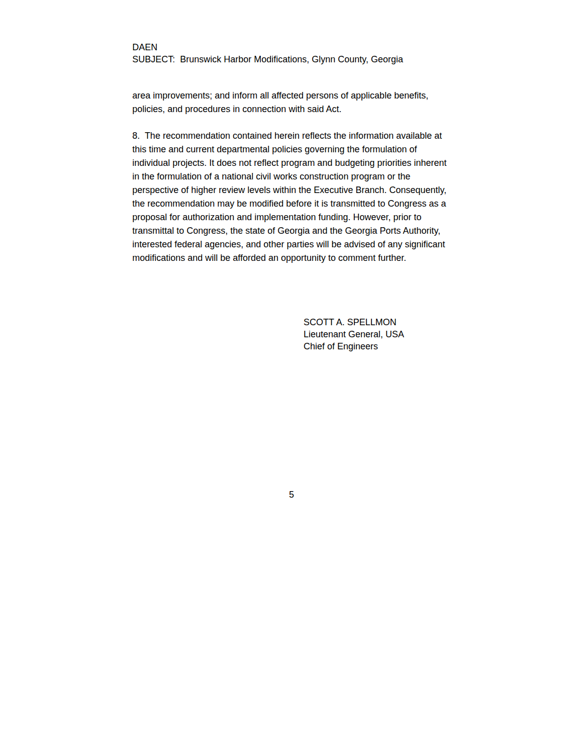DAEN
SUBJECT: Brunswick Harbor Modifications, Glynn County, Georgia
area improvements; and inform all affected persons of applicable benefits, policies, and procedures in connection with said Act.
8. The recommendation contained herein reflects the information available at this time and current departmental policies governing the formulation of individual projects. It does not reflect program and budgeting priorities inherent in the formulation of a national civil works construction program or the perspective of higher review levels within the Executive Branch. Consequently, the recommendation may be modified before it is transmitted to Congress as a proposal for authorization and implementation funding. However, prior to transmittal to Congress, the state of Georgia and the Georgia Ports Authority, interested federal agencies, and other parties will be advised of any significant modifications and will be afforded an opportunity to comment further.
SCOTT A. SPELLMON
Lieutenant General, USA
Chief of Engineers
5